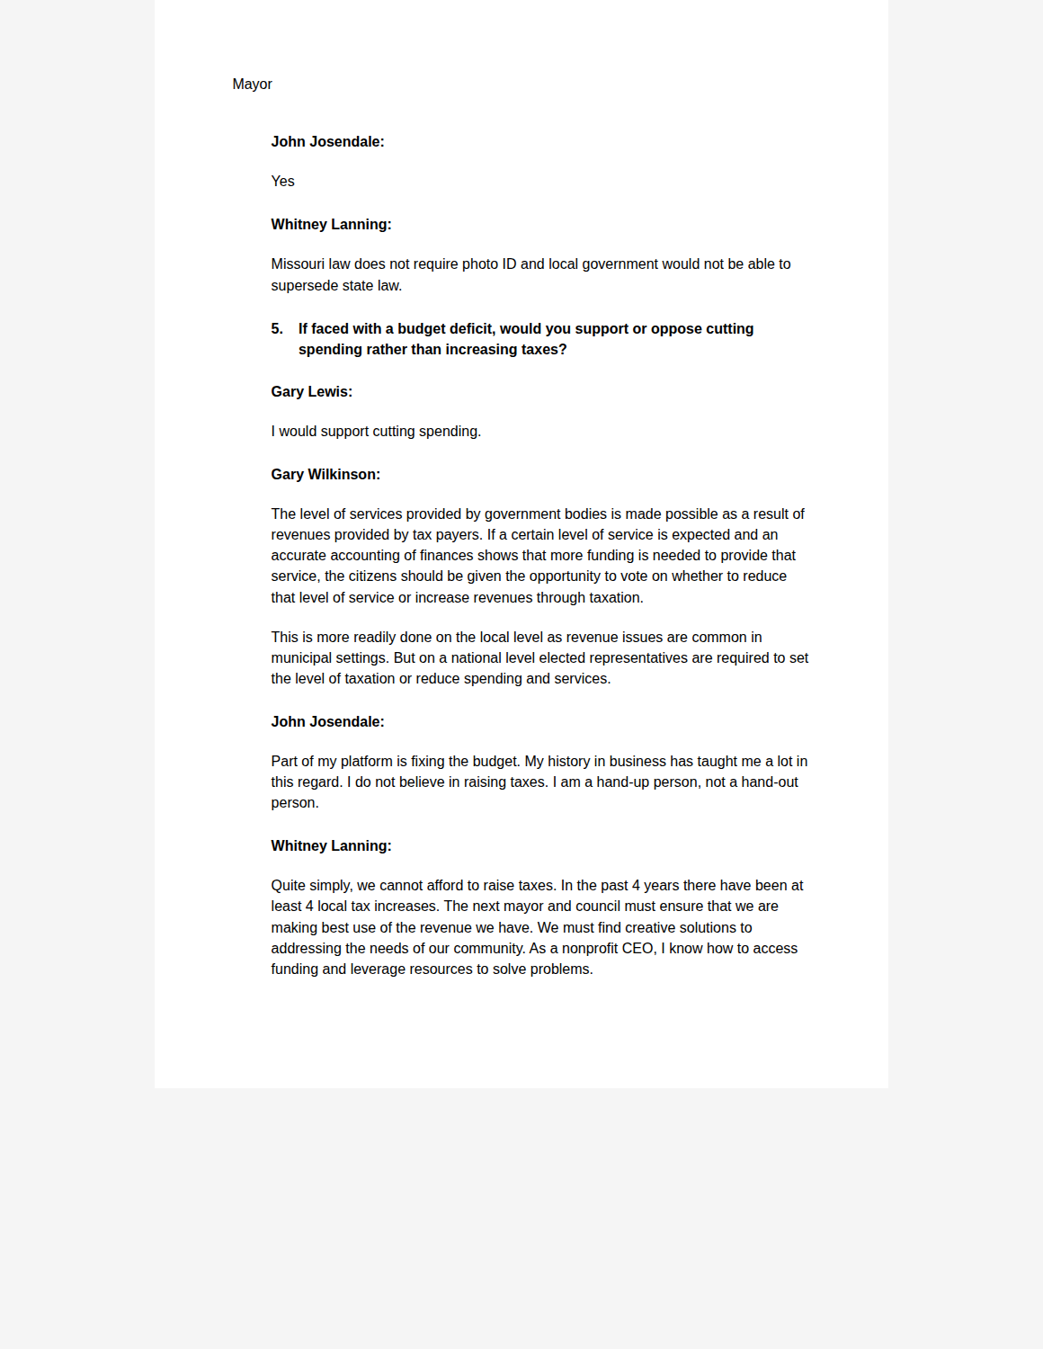Mayor
John Josendale:
Yes
Whitney Lanning:
Missouri law does not require photo ID and local government would not be able to supersede state law.
5. If faced with a budget deficit, would you support or oppose cutting spending rather than increasing taxes?
Gary Lewis:
I would support cutting spending.
Gary Wilkinson:
The level of services provided by government bodies is made possible as a result of revenues provided by tax payers. If a certain level of service is expected and an accurate accounting of finances shows that more funding is needed to provide that service, the citizens should be given the opportunity to vote on whether to reduce that level of service or increase revenues through taxation.
This is more readily done on the local level as revenue issues are common in municipal settings. But on a national level elected representatives are required to set the level of taxation or reduce spending and services.
John Josendale:
Part of my platform is fixing the budget. My history in business has taught me a lot in this regard. I do not believe in raising taxes. I am a hand-up person, not a hand-out person.
Whitney Lanning:
Quite simply, we cannot afford to raise taxes. In the past 4 years there have been at least 4 local tax increases. The next mayor and council must ensure that we are making best use of the revenue we have. We must find creative solutions to addressing the needs of our community. As a nonprofit CEO, I know how to access funding and leverage resources to solve problems.